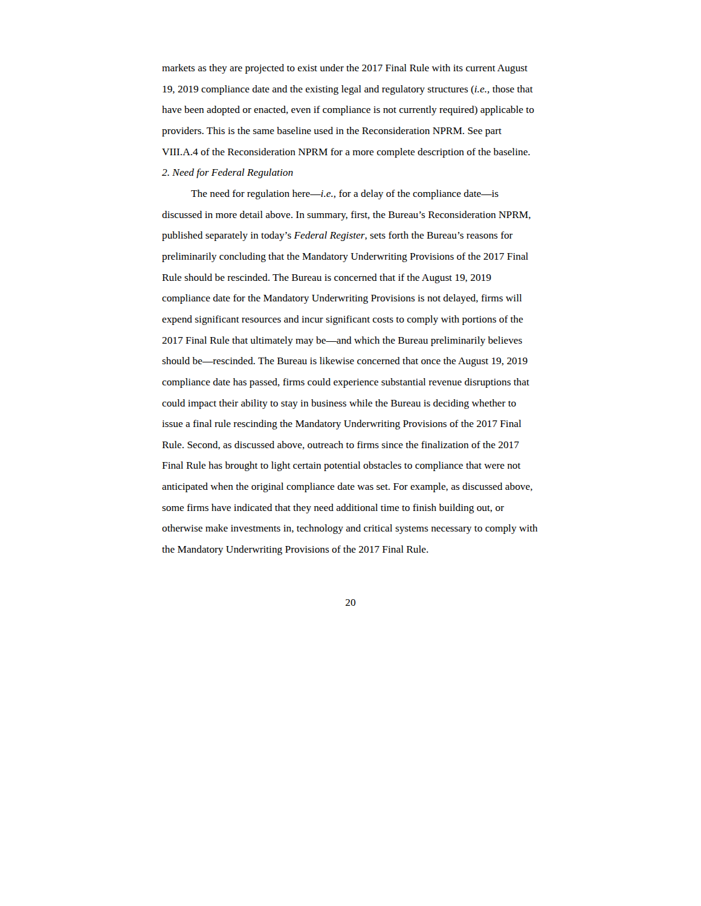markets as they are projected to exist under the 2017 Final Rule with its current August 19, 2019 compliance date and the existing legal and regulatory structures (i.e., those that have been adopted or enacted, even if compliance is not currently required) applicable to providers. This is the same baseline used in the Reconsideration NPRM. See part VIII.A.4 of the Reconsideration NPRM for a more complete description of the baseline.
2. Need for Federal Regulation
The need for regulation here—i.e., for a delay of the compliance date—is discussed in more detail above. In summary, first, the Bureau’s Reconsideration NPRM, published separately in today’s Federal Register, sets forth the Bureau’s reasons for preliminarily concluding that the Mandatory Underwriting Provisions of the 2017 Final Rule should be rescinded. The Bureau is concerned that if the August 19, 2019 compliance date for the Mandatory Underwriting Provisions is not delayed, firms will expend significant resources and incur significant costs to comply with portions of the 2017 Final Rule that ultimately may be—and which the Bureau preliminarily believes should be—rescinded. The Bureau is likewise concerned that once the August 19, 2019 compliance date has passed, firms could experience substantial revenue disruptions that could impact their ability to stay in business while the Bureau is deciding whether to issue a final rule rescinding the Mandatory Underwriting Provisions of the 2017 Final Rule. Second, as discussed above, outreach to firms since the finalization of the 2017 Final Rule has brought to light certain potential obstacles to compliance that were not anticipated when the original compliance date was set. For example, as discussed above, some firms have indicated that they need additional time to finish building out, or otherwise make investments in, technology and critical systems necessary to comply with the Mandatory Underwriting Provisions of the 2017 Final Rule.
20